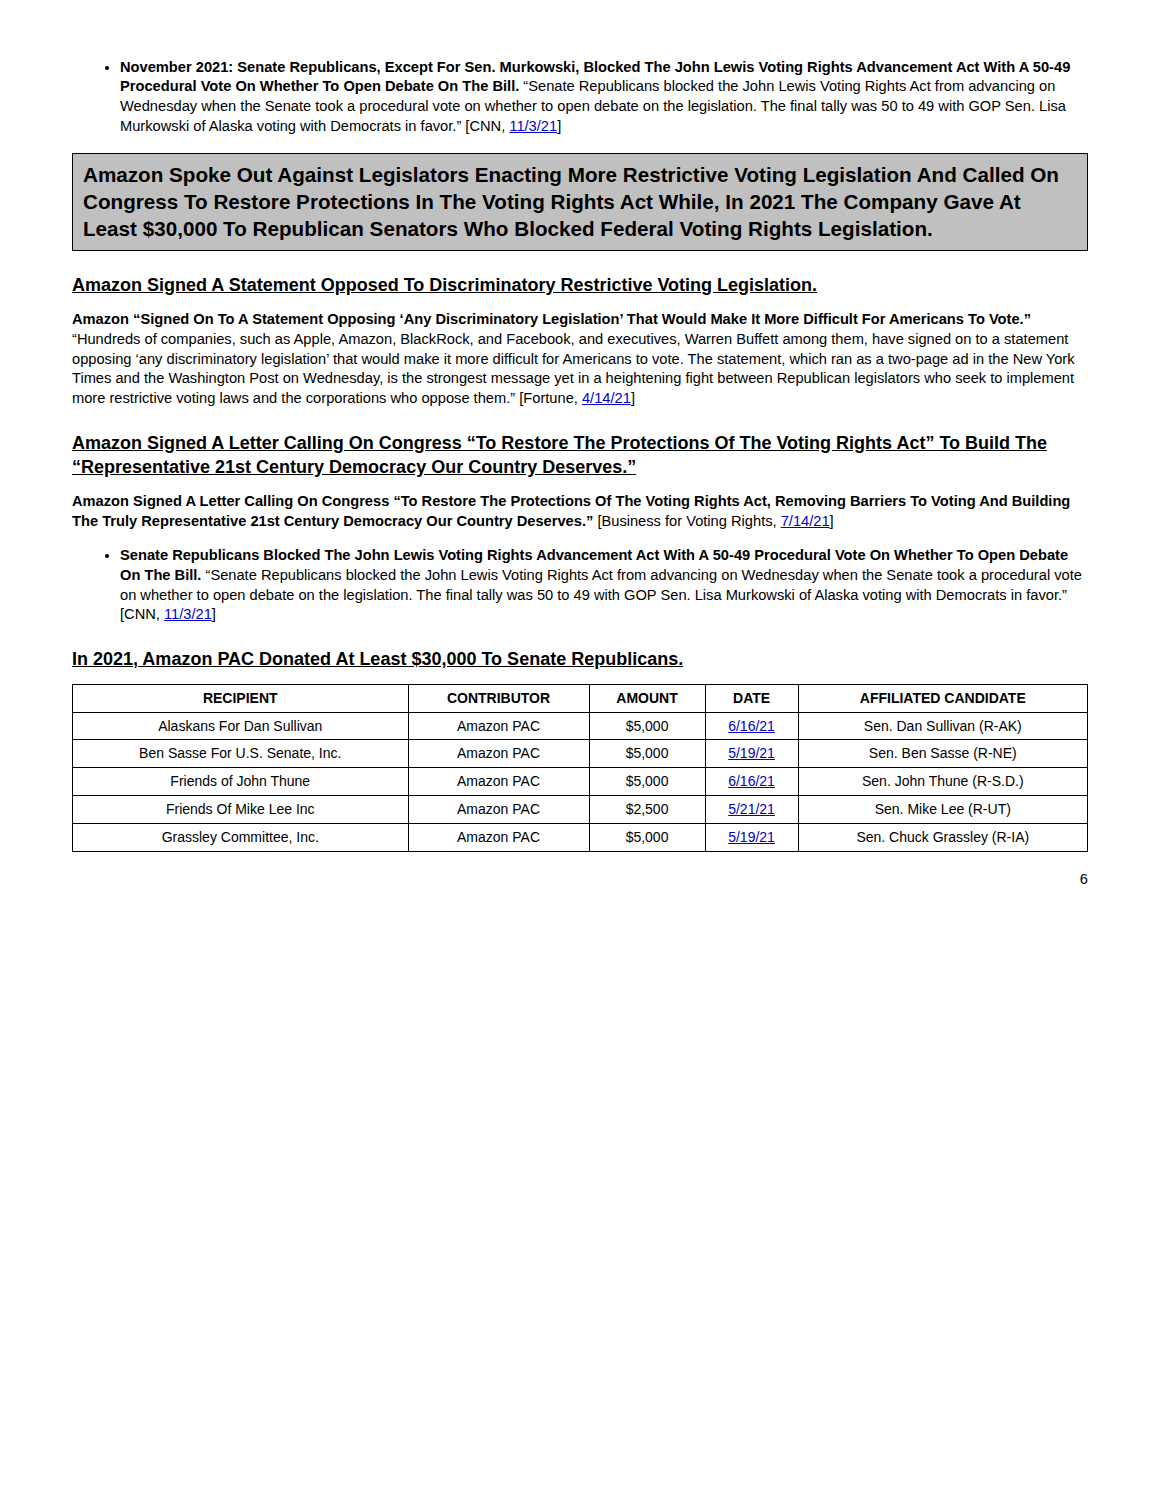November 2021: Senate Republicans, Except For Sen. Murkowski, Blocked The John Lewis Voting Rights Advancement Act With A 50-49 Procedural Vote On Whether To Open Debate On The Bill. “Senate Republicans blocked the John Lewis Voting Rights Act from advancing on Wednesday when the Senate took a procedural vote on whether to open debate on the legislation. The final tally was 50 to 49 with GOP Sen. Lisa Murkowski of Alaska voting with Democrats in favor.” [CNN, 11/3/21]
Amazon Spoke Out Against Legislators Enacting More Restrictive Voting Legislation And Called On Congress To Restore Protections In The Voting Rights Act While, In 2021 The Company Gave At Least $30,000 To Republican Senators Who Blocked Federal Voting Rights Legislation.
Amazon Signed A Statement Opposed To Discriminatory Restrictive Voting Legislation.
Amazon “Signed On To A Statement Opposing ‘Any Discriminatory Legislation’ That Would Make It More Difficult For Americans To Vote.” “Hundreds of companies, such as Apple, Amazon, BlackRock, and Facebook, and executives, Warren Buffett among them, have signed on to a statement opposing ‘any discriminatory legislation’ that would make it more difficult for Americans to vote. The statement, which ran as a two-page ad in the New York Times and the Washington Post on Wednesday, is the strongest message yet in a heightening fight between Republican legislators who seek to implement more restrictive voting laws and the corporations who oppose them.” [Fortune, 4/14/21]
Amazon Signed A Letter Calling On Congress “To Restore The Protections Of The Voting Rights Act” To Build The “Representative 21st Century Democracy Our Country Deserves.”
Amazon Signed A Letter Calling On Congress “To Restore The Protections Of The Voting Rights Act, Removing Barriers To Voting And Building The Truly Representative 21st Century Democracy Our Country Deserves.” [Business for Voting Rights, 7/14/21]
Senate Republicans Blocked The John Lewis Voting Rights Advancement Act With A 50-49 Procedural Vote On Whether To Open Debate On The Bill. “Senate Republicans blocked the John Lewis Voting Rights Act from advancing on Wednesday when the Senate took a procedural vote on whether to open debate on the legislation. The final tally was 50 to 49 with GOP Sen. Lisa Murkowski of Alaska voting with Democrats in favor.” [CNN, 11/3/21]
In 2021, Amazon PAC Donated At Least $30,000 To Senate Republicans.
| RECIPIENT | CONTRIBUTOR | AMOUNT | DATE | AFFILIATED CANDIDATE |
| --- | --- | --- | --- | --- |
| Alaskans For Dan Sullivan | Amazon PAC | $5,000 | 6/16/21 | Sen. Dan Sullivan (R-AK) |
| Ben Sasse For U.S. Senate, Inc. | Amazon PAC | $5,000 | 5/19/21 | Sen. Ben Sasse (R-NE) |
| Friends of John Thune | Amazon PAC | $5,000 | 6/16/21 | Sen. John Thune (R-S.D.) |
| Friends Of Mike Lee Inc | Amazon PAC | $2,500 | 5/21/21 | Sen. Mike Lee (R-UT) |
| Grassley Committee, Inc. | Amazon PAC | $5,000 | 5/19/21 | Sen. Chuck Grassley (R-IA) |
6